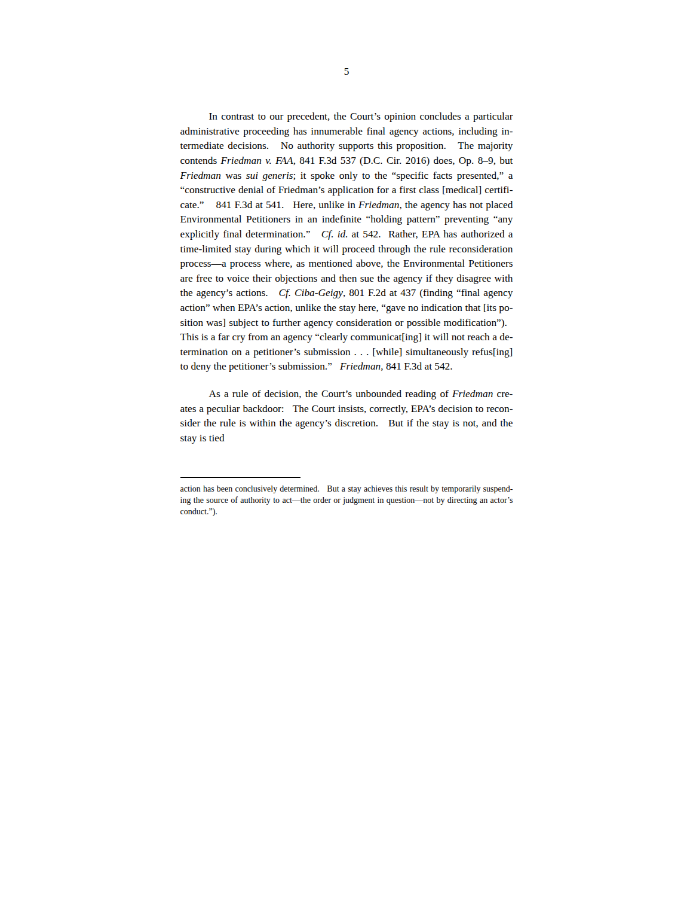5
In contrast to our precedent, the Court’s opinion concludes a particular administrative proceeding has innumerable final agency actions, including intermediate decisions. No authority supports this proposition. The majority contends Friedman v. FAA, 841 F.3d 537 (D.C. Cir. 2016) does, Op. 8–9, but Friedman was sui generis; it spoke only to the “specific facts presented,” a “constructive denial of Friedman’s application for a first class [medical] certificate.” 841 F.3d at 541. Here, unlike in Friedman, the agency has not placed Environmental Petitioners in an indefinite “holding pattern” preventing “any explicitly final determination.” Cf. id. at 542. Rather, EPA has authorized a time-limited stay during which it will proceed through the rule reconsideration process—a process where, as mentioned above, the Environmental Petitioners are free to voice their objections and then sue the agency if they disagree with the agency’s actions. Cf. Ciba-Geigy, 801 F.2d at 437 (finding “final agency action” when EPA’s action, unlike the stay here, “gave no indication that [its position was] subject to further agency consideration or possible modification”). This is a far cry from an agency “clearly communicat[ing] it will not reach a determination on a petitioner’s submission . . . [while] simultaneously refus[ing] to deny the petitioner’s submission.” Friedman, 841 F.3d at 542.
As a rule of decision, the Court’s unbounded reading of Friedman creates a peculiar backdoor: The Court insists, correctly, EPA’s decision to reconsider the rule is within the agency’s discretion. But if the stay is not, and the stay is tied
action has been conclusively determined. But a stay achieves this result by temporarily suspending the source of authority to act—the order or judgment in question—not by directing an actor’s conduct.”).